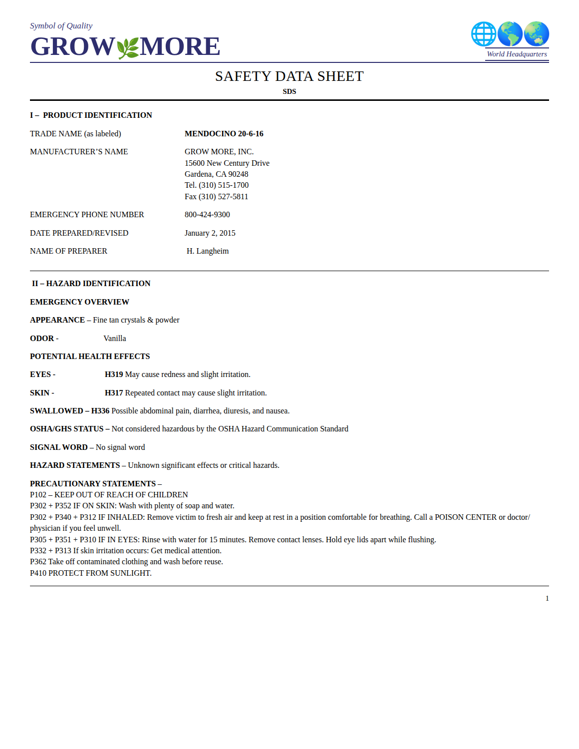Symbol of Quality
GROW🌿MORE
🌐🌎🌏
World Headquarters
SAFETY DATA SHEET
SDS
I – PRODUCT IDENTIFICATION
| TRADE NAME (as labeled) | MENDOCINO 20-6-16 |
| MANUFACTURER’S NAME | GROW MORE, INC. 15600 New Century Drive Gardena, CA 90248 Tel. (310) 515-1700 Fax (310) 527-5811 |
| EMERGENCY PHONE NUMBER | 800-424-9300 |
| DATE PREPARED/REVISED | January 2, 2015 |
| NAME OF PREPARER | H. Langheim |
II – HAZARD IDENTIFICATION
EMERGENCY OVERVIEW
APPEARANCE – Fine tan crystals & powder
ODOR - Vanilla
POTENTIAL HEALTH EFFECTS
EYES -
H319 May cause redness and slight irritation.
SKIN -
H317 Repeated contact may cause slight irritation.
SWALLOWED – H336 Possible abdominal pain, diarrhea, diuresis, and nausea.
OSHA/GHS STATUS – Not considered hazardous by the OSHA Hazard Communication Standard
SIGNAL WORD – No signal word
HAZARD STATEMENTS – Unknown significant effects or critical hazards.
PRECAUTIONARY STATEMENTS –
P102 – KEEP OUT OF REACH OF CHILDREN
P302 + P352 IF ON SKIN: Wash with plenty of soap and water.
P302 + P340 + P312 IF INHALED: Remove victim to fresh air and keep at rest in a position comfortable for breathing. Call a POISON CENTER or doctor/ physician if you feel unwell.
P305 + P351 + P310 IF IN EYES: Rinse with water for 15 minutes. Remove contact lenses. Hold eye lids apart while flushing.
P332 + P313 If skin irritation occurs: Get medical attention.
P362 Take off contaminated clothing and wash before reuse.
P410 PROTECT FROM SUNLIGHT.
1